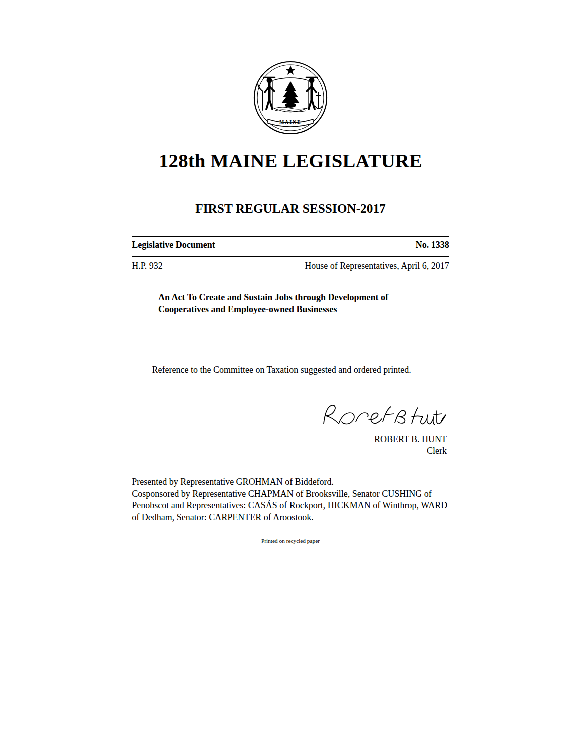MAINE
128th MAINE LEGISLATURE
FIRST REGULAR SESSION-2017
Legislative Document No. 1338
H.P. 932 House of Representatives, April 6, 2017
An Act To Create and Sustain Jobs through Development of Cooperatives and Employee-owned Businesses
Reference to the Committee on Taxation suggested and ordered printed.
ROBERT B. HUNT
Clerk
Presented by Representative GROHMAN of Biddeford.
Cosponsored by Representative CHAPMAN of Brooksville, Senator CUSHING of Penobscot and Representatives: CASÁS of Rockport, HICKMAN of Winthrop, WARD of Dedham, Senator: CARPENTER of Aroostook.
Printed on recycled paper